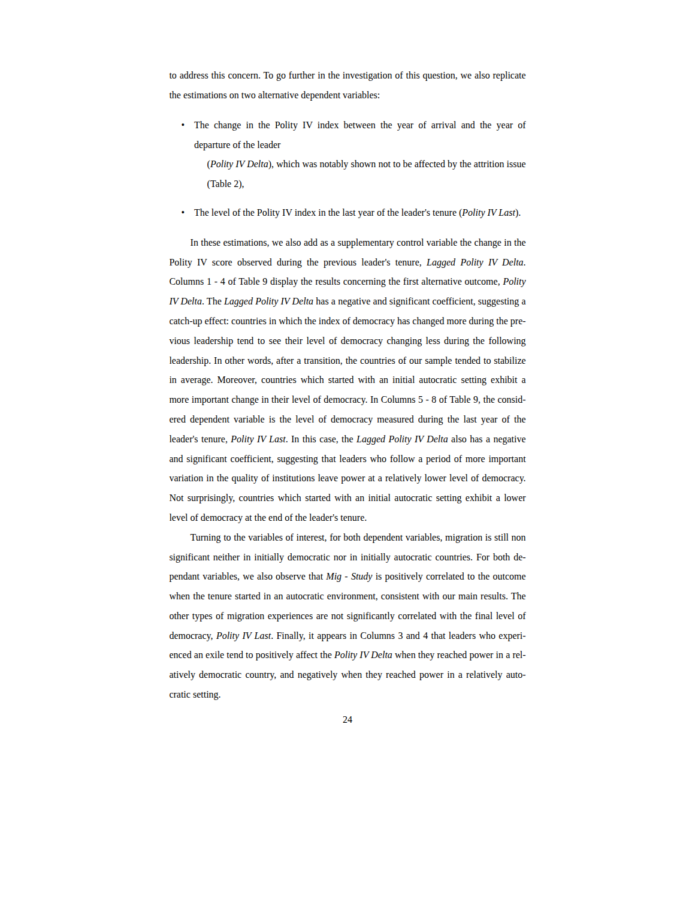to address this concern. To go further in the investigation of this question, we also replicate the estimations on two alternative dependent variables:
The change in the Polity IV index between the year of arrival and the year of departure of the leader (Polity IV Delta), which was notably shown not to be affected by the attrition issue (Table 2),
The level of the Polity IV index in the last year of the leader's tenure (Polity IV Last).
In these estimations, we also add as a supplementary control variable the change in the Polity IV score observed during the previous leader's tenure, Lagged Polity IV Delta. Columns 1 - 4 of Table 9 display the results concerning the first alternative outcome, Polity IV Delta. The Lagged Polity IV Delta has a negative and significant coefficient, suggesting a catch-up effect: countries in which the index of democracy has changed more during the previous leadership tend to see their level of democracy changing less during the following leadership. In other words, after a transition, the countries of our sample tended to stabilize in average. Moreover, countries which started with an initial autocratic setting exhibit a more important change in their level of democracy. In Columns 5 - 8 of Table 9, the considered dependent variable is the level of democracy measured during the last year of the leader's tenure, Polity IV Last. In this case, the Lagged Polity IV Delta also has a negative and significant coefficient, suggesting that leaders who follow a period of more important variation in the quality of institutions leave power at a relatively lower level of democracy. Not surprisingly, countries which started with an initial autocratic setting exhibit a lower level of democracy at the end of the leader's tenure.
Turning to the variables of interest, for both dependent variables, migration is still non significant neither in initially democratic nor in initially autocratic countries. For both dependant variables, we also observe that Mig - Study is positively correlated to the outcome when the tenure started in an autocratic environment, consistent with our main results. The other types of migration experiences are not significantly correlated with the final level of democracy, Polity IV Last. Finally, it appears in Columns 3 and 4 that leaders who experienced an exile tend to positively affect the Polity IV Delta when they reached power in a relatively democratic country, and negatively when they reached power in a relatively autocratic setting.
24